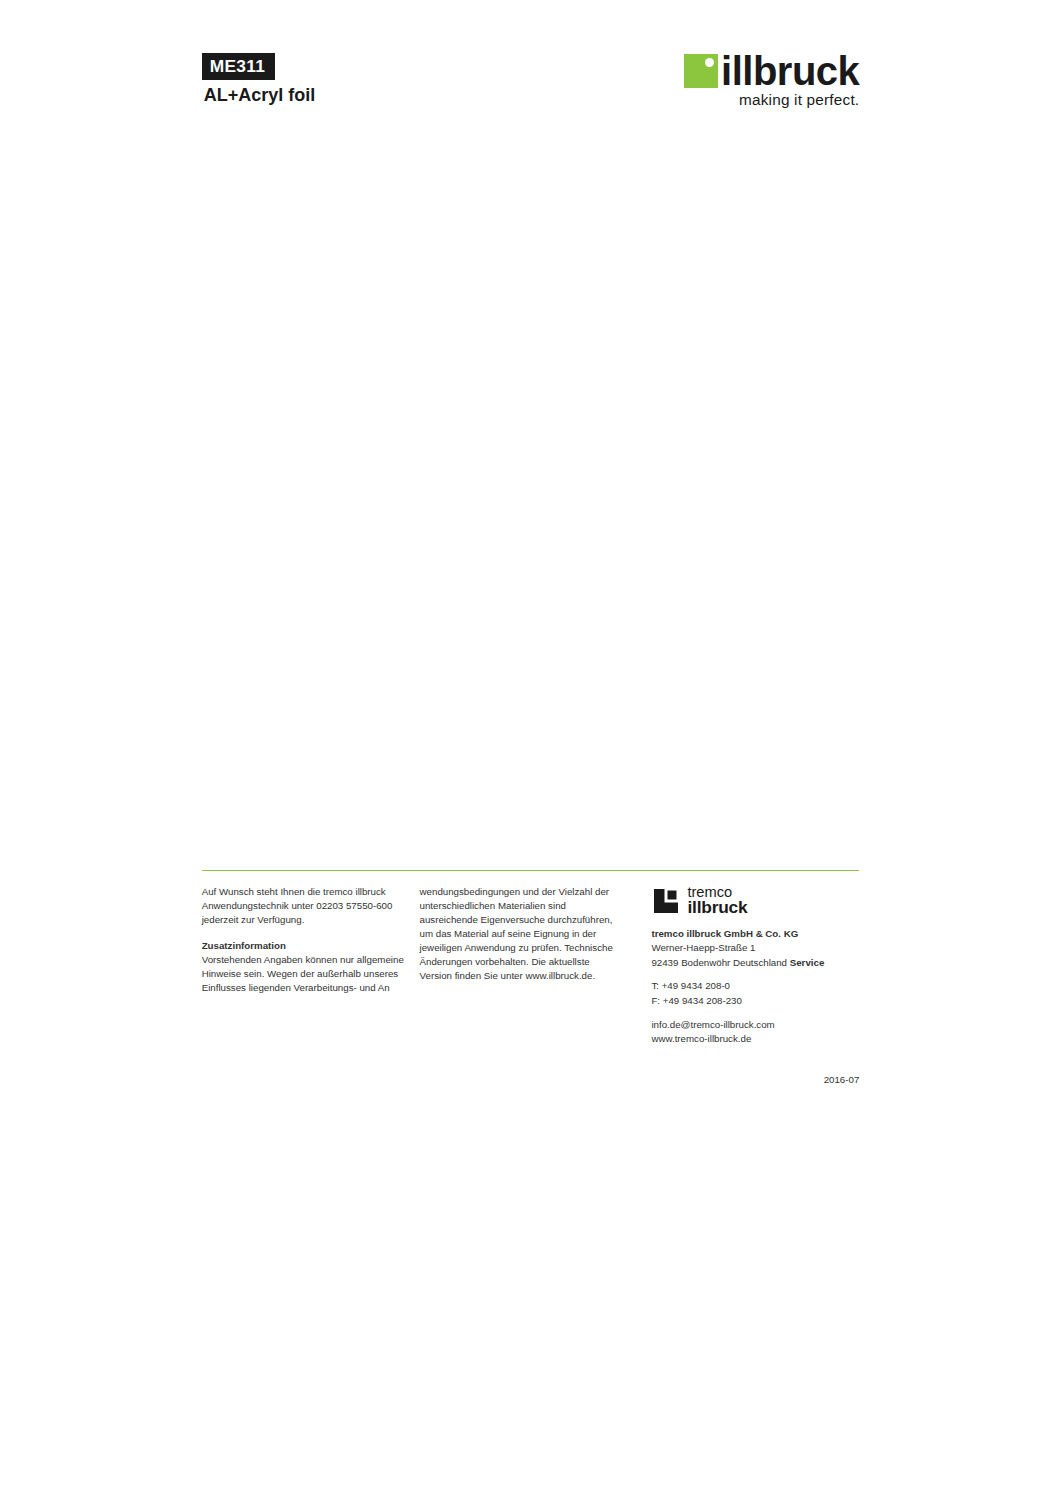ME311 AL+Acryl foil
illbruck
making it perfect.
Auf Wunsch steht Ihnen die tremco illbruck Anwendungstechnik unter 02203 57550-600 jederzeit zur Verfügung.
Zusatzinformation
Vorstehenden Angaben können nur allgemeine Hinweise sein. Wegen der außerhalb unseres Einflusses liegenden Verarbeitungs- und An
wendungsbedingungen und der Vielzahl der unterschiedlichen Materialien sind ausreichende Eigenversuche durchzuführen, um das Material auf seine Eignung in der jeweiligen Anwendung zu prüfen. Technische Änderungen vorbehalten. Die aktuellste Version finden Sie unter www.illbruck.de.
tremco illbruck
tremco illbruck GmbH & Co. KG
Werner-Haepp-Straße 1
92439 Bodenwöhr Deutschland Service
T: +49 9434 208-0
F: +49 9434 208-230
info.de@tremco-illbruck.com
www.tremco-illbruck.de
2016-07